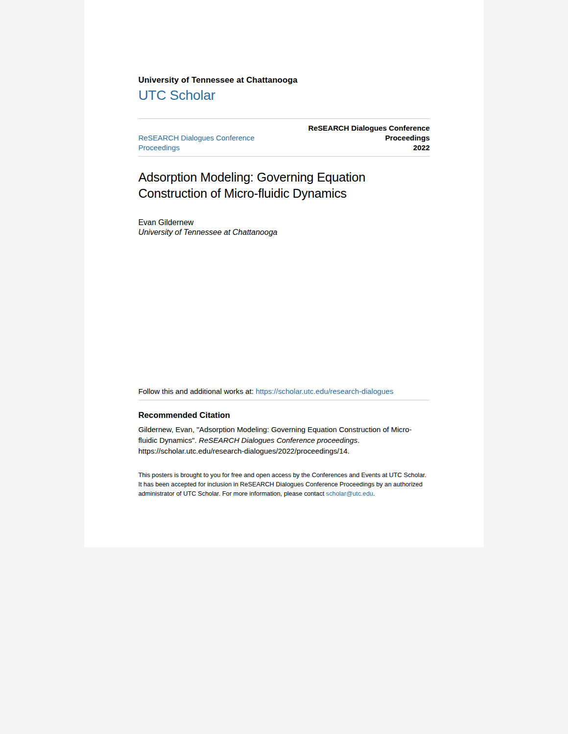University of Tennessee at Chattanooga
UTC Scholar
ReSEARCH Dialogues Conference Proceedings
ReSEARCH Dialogues Conference Proceedings
2022
Adsorption Modeling: Governing Equation Construction of Micro-fluidic Dynamics
Evan Gildernew
University of Tennessee at Chattanooga
Follow this and additional works at: https://scholar.utc.edu/research-dialogues
Recommended Citation
Gildernew, Evan, "Adsorption Modeling: Governing Equation Construction of Micro-fluidic Dynamics". ReSEARCH Dialogues Conference proceedings. https://scholar.utc.edu/research-dialogues/2022/proceedings/14.
This posters is brought to you for free and open access by the Conferences and Events at UTC Scholar. It has been accepted for inclusion in ReSEARCH Dialogues Conference Proceedings by an authorized administrator of UTC Scholar. For more information, please contact scholar@utc.edu.